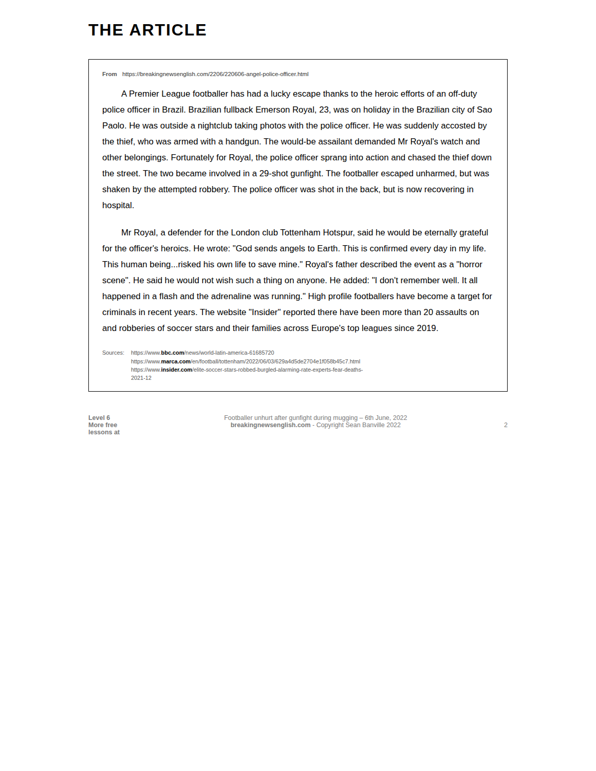THE ARTICLE
From https://breakingnewsenglish.com/2206/220606-angel-police-officer.html
A Premier League footballer has had a lucky escape thanks to the heroic efforts of an off-duty police officer in Brazil. Brazilian fullback Emerson Royal, 23, was on holiday in the Brazilian city of Sao Paolo. He was outside a nightclub taking photos with the police officer. He was suddenly accosted by the thief, who was armed with a handgun. The would-be assailant demanded Mr Royal's watch and other belongings. Fortunately for Royal, the police officer sprang into action and chased the thief down the street. The two became involved in a 29-shot gunfight. The footballer escaped unharmed, but was shaken by the attempted robbery. The police officer was shot in the back, but is now recovering in hospital.
Mr Royal, a defender for the London club Tottenham Hotspur, said he would be eternally grateful for the officer's heroics. He wrote: "God sends angels to Earth. This is confirmed every day in my life. This human being...risked his own life to save mine." Royal's father described the event as a "horror scene". He said he would not wish such a thing on anyone. He added: "I don't remember well. It all happened in a flash and the adrenaline was running." High profile footballers have become a target for criminals in recent years. The website "Insider" reported there have been more than 20 assaults on and robberies of soccer stars and their families across Europe's top leagues since 2019.
Sources:
https://www.bbc.com/news/world-latin-america-61685720
https://www.marca.com/en/football/tottenham/2022/06/03/629a4d5de2704e1f058b45c7.html
https://www.insider.com/elite-soccer-stars-robbed-burgled-alarming-rate-experts-fear-deaths-
2021-12
Level 6
Footballer unhurt after gunfight during mugging – 6th June, 2022
More free lessons at
breakingnewsenglish.com - Copyright Sean Banville 2022
2